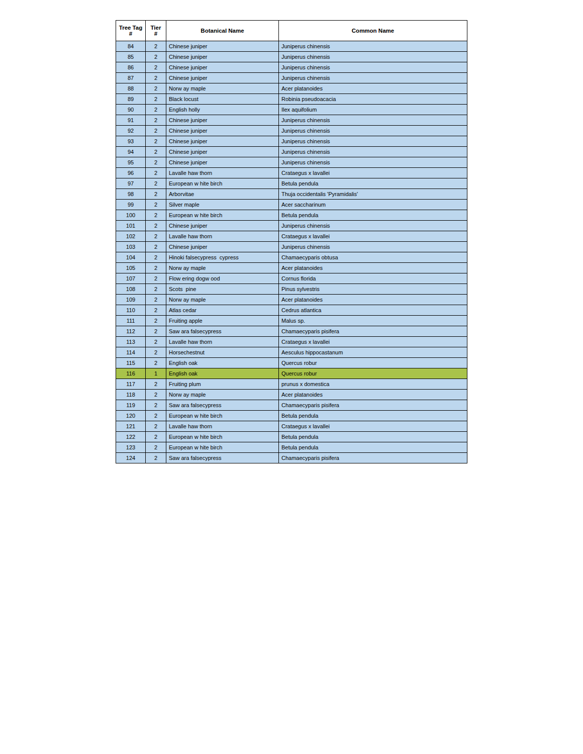| Tree Tag # | Tier # | Botanical Name | Common Name |
| --- | --- | --- | --- |
| 84 | 2 | Chinese juniper | Juniperus chinensis |
| 85 | 2 | Chinese juniper | Juniperus chinensis |
| 86 | 2 | Chinese juniper | Juniperus chinensis |
| 87 | 2 | Chinese juniper | Juniperus chinensis |
| 88 | 2 | Norw ay maple | Acer platanoides |
| 89 | 2 | Black locust | Robinia pseudoacacia |
| 90 | 2 | English holly | Ilex aquifolium |
| 91 | 2 | Chinese juniper | Juniperus chinensis |
| 92 | 2 | Chinese juniper | Juniperus chinensis |
| 93 | 2 | Chinese juniper | Juniperus chinensis |
| 94 | 2 | Chinese juniper | Juniperus chinensis |
| 95 | 2 | Chinese juniper | Juniperus chinensis |
| 96 | 2 | Lavalle haw thorn | Crataegus x lavallei |
| 97 | 2 | European w hite birch | Betula pendula |
| 98 | 2 | Arborvitae | Thuja occidentalis 'Pyramidalis' |
| 99 | 2 | Silver maple | Acer saccharinum |
| 100 | 2 | European w hite birch | Betula pendula |
| 101 | 2 | Chinese juniper | Juniperus chinensis |
| 102 | 2 | Lavalle haw thorn | Crataegus x lavallei |
| 103 | 2 | Chinese juniper | Juniperus chinensis |
| 104 | 2 | Hinoki falsecypress cypress | Chamaecyparis obtusa |
| 105 | 2 | Norw ay maple | Acer platanoides |
| 107 | 2 | Flow ering dogw ood | Cornus florida |
| 108 | 2 | Scots pine | Pinus sylvestris |
| 109 | 2 | Norw ay maple | Acer platanoides |
| 110 | 2 | Atlas cedar | Cedrus atlantica |
| 111 | 2 | Fruiting apple | Malus sp. |
| 112 | 2 | Saw ara falsecypress | Chamaecyparis pisifera |
| 113 | 2 | Lavalle haw thorn | Crataegus x lavallei |
| 114 | 2 | Horsechestnut | Aesculus hippocastanum |
| 115 | 2 | English oak | Quercus robur |
| 116 | 1 | English oak | Quercus robur |
| 117 | 2 | Fruiting plum | prunus x domestica |
| 118 | 2 | Norw ay maple | Acer platanoides |
| 119 | 2 | Saw ara falsecypress | Chamaecyparis pisifera |
| 120 | 2 | European w hite birch | Betula pendula |
| 121 | 2 | Lavalle haw thorn | Crataegus x lavallei |
| 122 | 2 | European w hite birch | Betula pendula |
| 123 | 2 | European w hite birch | Betula pendula |
| 124 | 2 | Saw ara falsecypress | Chamaecyparis pisifera |